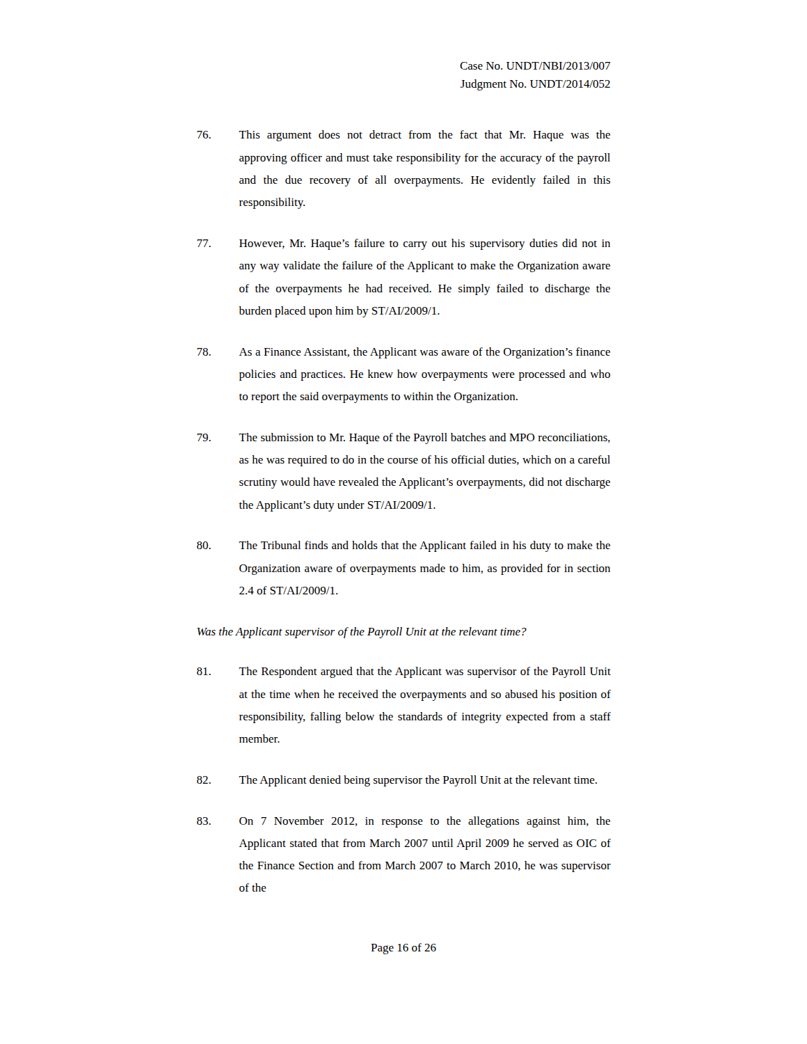Case No. UNDT/NBI/2013/007
Judgment No. UNDT/2014/052
76. This argument does not detract from the fact that Mr. Haque was the approving officer and must take responsibility for the accuracy of the payroll and the due recovery of all overpayments. He evidently failed in this responsibility.
77. However, Mr. Haque’s failure to carry out his supervisory duties did not in any way validate the failure of the Applicant to make the Organization aware of the overpayments he had received. He simply failed to discharge the burden placed upon him by ST/AI/2009/1.
78. As a Finance Assistant, the Applicant was aware of the Organization’s finance policies and practices. He knew how overpayments were processed and who to report the said overpayments to within the Organization.
79. The submission to Mr. Haque of the Payroll batches and MPO reconciliations, as he was required to do in the course of his official duties, which on a careful scrutiny would have revealed the Applicant’s overpayments, did not discharge the Applicant’s duty under ST/AI/2009/1.
80. The Tribunal finds and holds that the Applicant failed in his duty to make the Organization aware of overpayments made to him, as provided for in section 2.4 of ST/AI/2009/1.
Was the Applicant supervisor of the Payroll Unit at the relevant time?
81. The Respondent argued that the Applicant was supervisor of the Payroll Unit at the time when he received the overpayments and so abused his position of responsibility, falling below the standards of integrity expected from a staff member.
82. The Applicant denied being supervisor the Payroll Unit at the relevant time.
83. On 7 November 2012, in response to the allegations against him, the Applicant stated that from March 2007 until April 2009 he served as OIC of the Finance Section and from March 2007 to March 2010, he was supervisor of the
Page 16 of 26